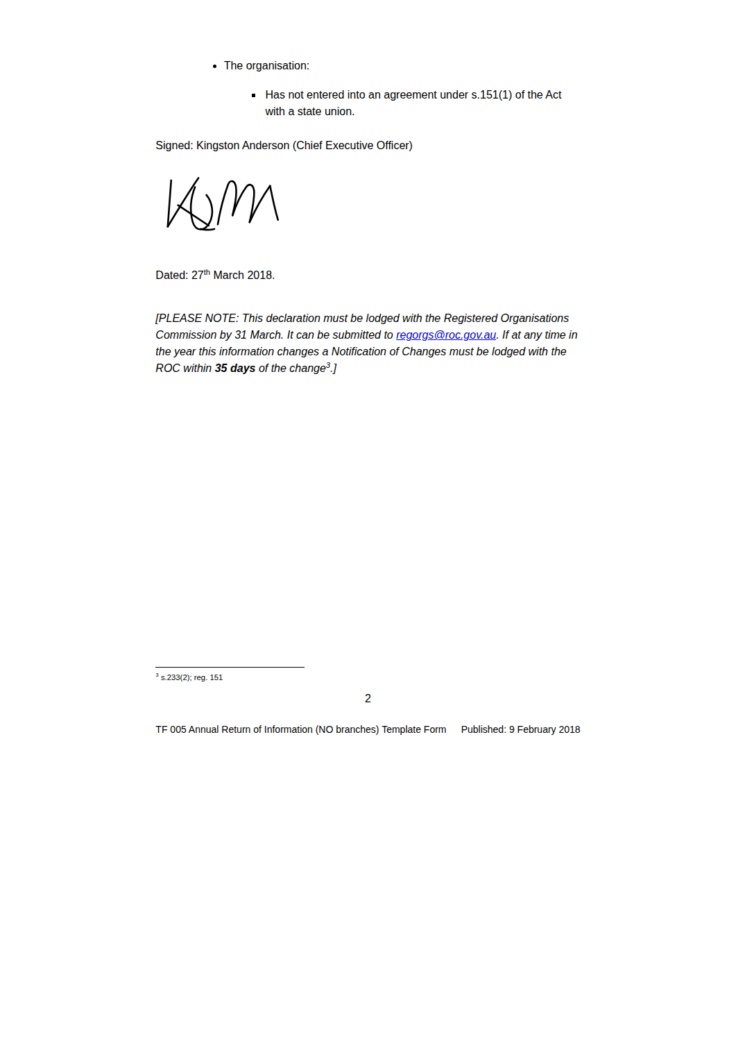The organisation:
Has not entered into an agreement under s.151(1) of the Act with a state union.
Signed: Kingston Anderson (Chief Executive Officer)
Dated: 27th March 2018.
[PLEASE NOTE: This declaration must be lodged with the Registered Organisations Commission by 31 March. It can be submitted to regorgs@roc.gov.au. If at any time in the year this information changes a Notification of Changes must be lodged with the ROC within 35 days of the change3.]
3 s.233(2); reg. 151
2
TF 005 Annual Return of Information (NO branches) Template Form Published: 9 February 2018